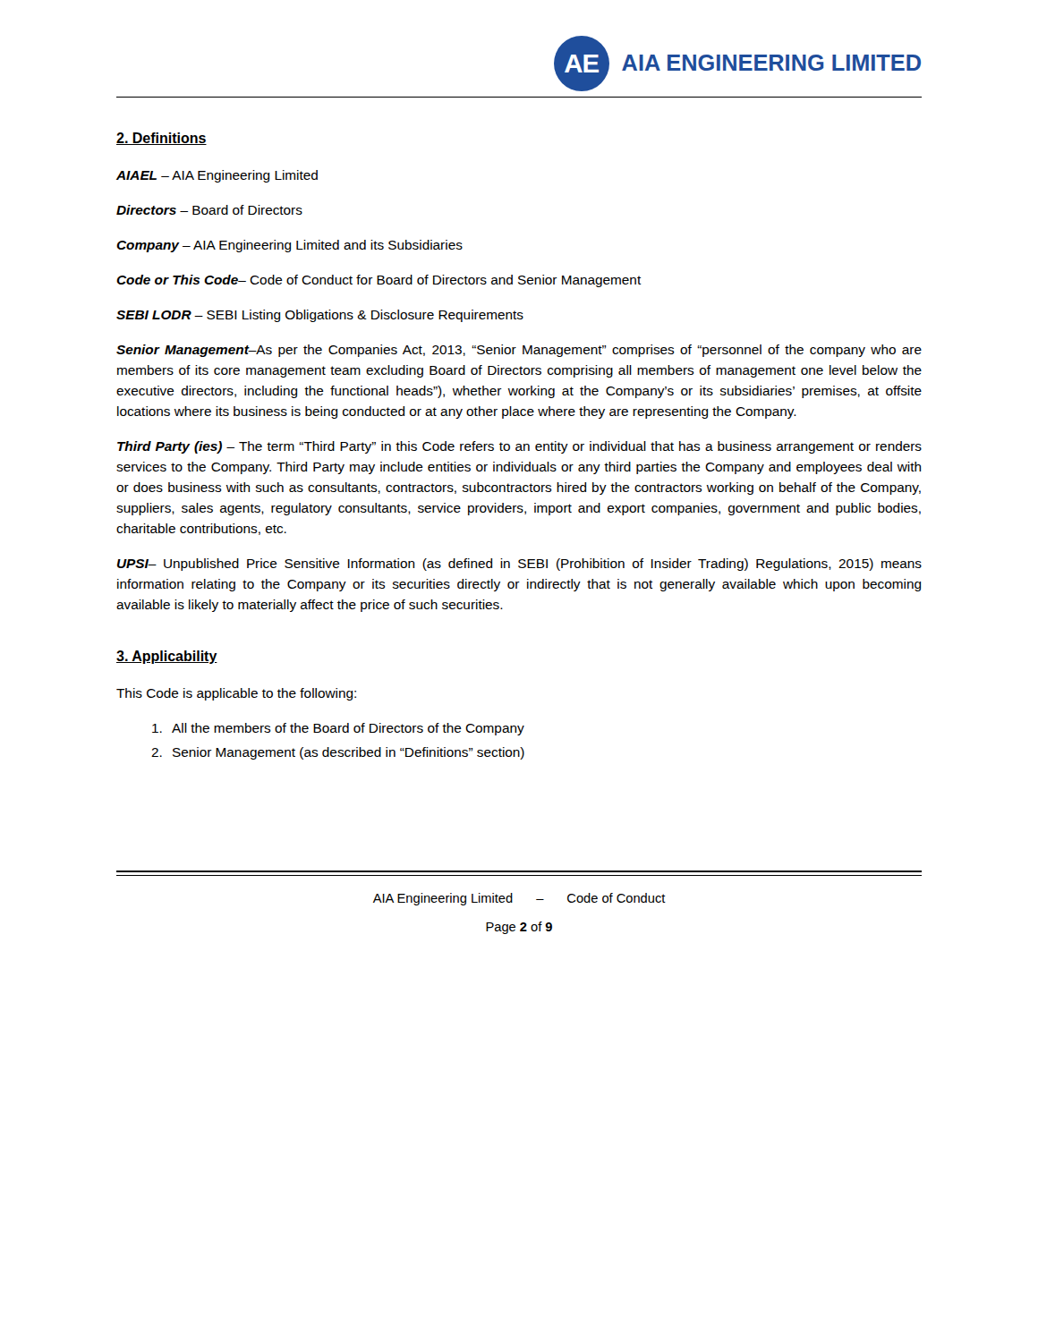AE
AIA ENGINEERING LIMITED
2. Definitions
AIAEL – AIA Engineering Limited
Directors – Board of Directors
Company – AIA Engineering Limited and its Subsidiaries
Code or This Code– Code of Conduct for Board of Directors and Senior Management
SEBI LODR – SEBI Listing Obligations & Disclosure Requirements
Senior Management–As per the Companies Act, 2013, “Senior Management” comprises of “personnel of the company who are members of its core management team excluding Board of Directors comprising all members of management one level below the executive directors, including the functional heads”), whether working at the Company’s or its subsidiaries’ premises, at offsite locations where its business is being conducted or at any other place where they are representing the Company.
Third Party (ies) – The term “Third Party” in this Code refers to an entity or individual that has a business arrangement or renders services to the Company. Third Party may include entities or individuals or any third parties the Company and employees deal with or does business with such as consultants, contractors, subcontractors hired by the contractors working on behalf of the Company, suppliers, sales agents, regulatory consultants, service providers, import and export companies, government and public bodies, charitable contributions, etc.
UPSI– Unpublished Price Sensitive Information (as defined in SEBI (Prohibition of Insider Trading) Regulations, 2015) means information relating to the Company or its securities directly or indirectly that is not generally available which upon becoming available is likely to materially affect the price of such securities.
3. Applicability
This Code is applicable to the following:
All the members of the Board of Directors of the Company
Senior Management (as described in “Definitions” section)
AIA Engineering Limited–Code of Conduct
Page 2 of 9